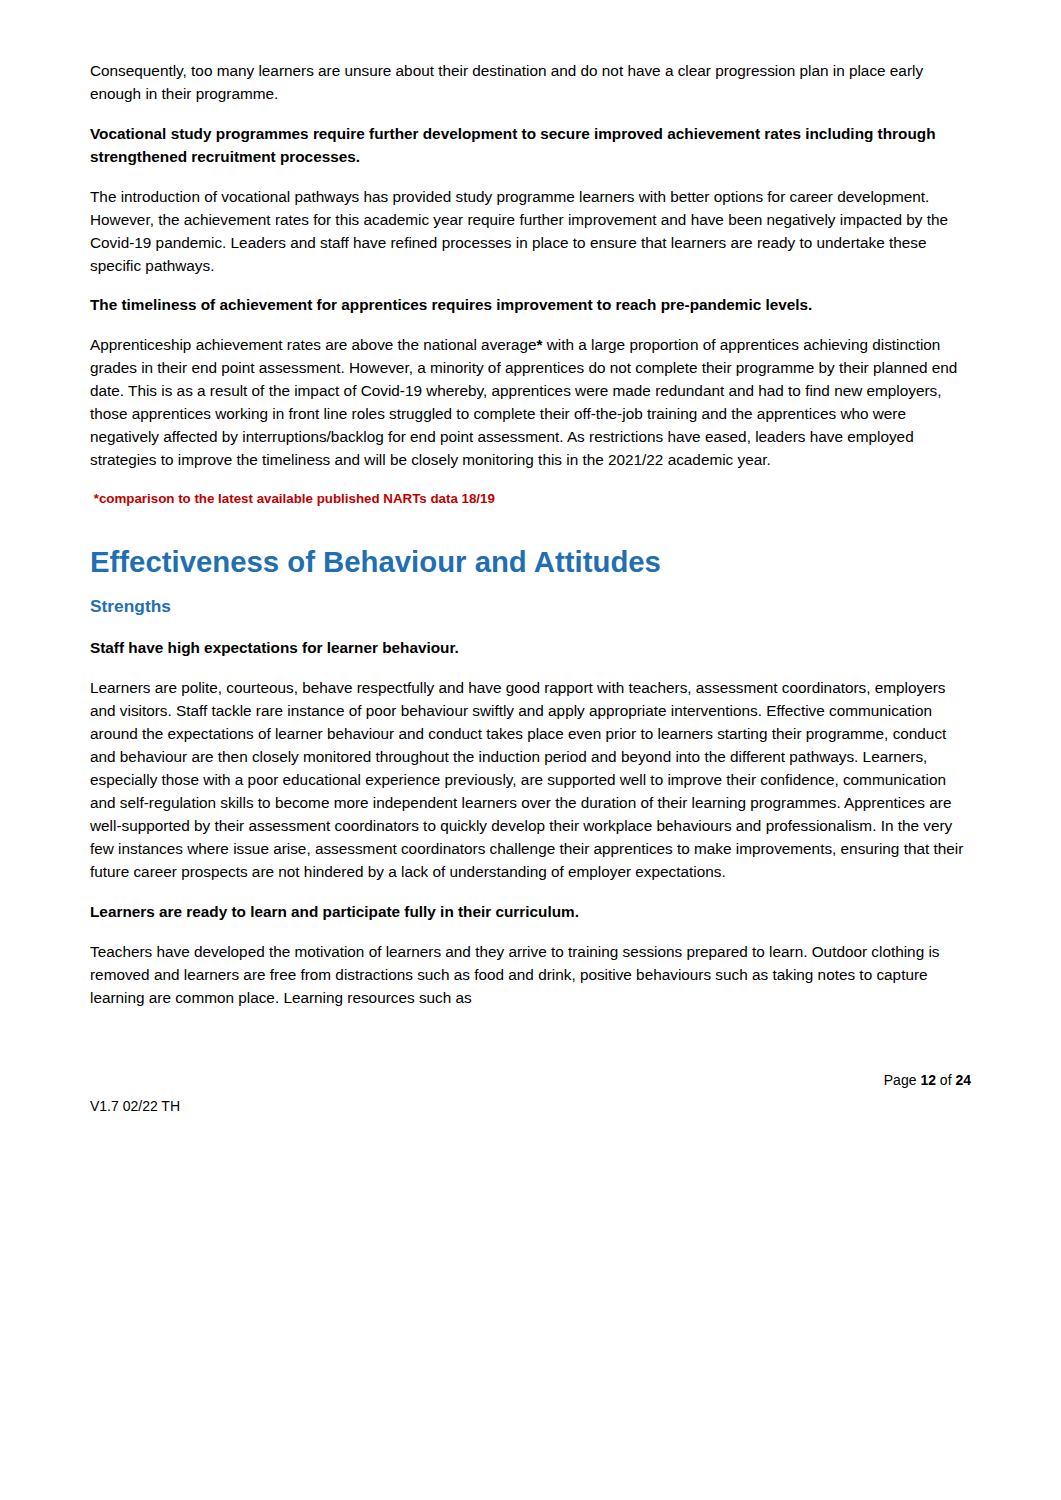Consequently, too many learners are unsure about their destination and do not have a clear progression plan in place early enough in their programme.
Vocational study programmes require further development to secure improved achievement rates including through strengthened recruitment processes.
The introduction of vocational pathways has provided study programme learners with better options for career development. However, the achievement rates for this academic year require further improvement and have been negatively impacted by the Covid-19 pandemic. Leaders and staff have refined processes in place to ensure that learners are ready to undertake these specific pathways.
The timeliness of achievement for apprentices requires improvement to reach pre-pandemic levels.
Apprenticeship achievement rates are above the national average* with a large proportion of apprentices achieving distinction grades in their end point assessment. However, a minority of apprentices do not complete their programme by their planned end date. This is as a result of the impact of Covid-19 whereby, apprentices were made redundant and had to find new employers, those apprentices working in front line roles struggled to complete their off-the-job training and the apprentices who were negatively affected by interruptions/backlog for end point assessment. As restrictions have eased, leaders have employed strategies to improve the timeliness and will be closely monitoring this in the 2021/22 academic year.
*comparison to the latest available published NARTs data 18/19
Effectiveness of Behaviour and Attitudes
Strengths
Staff have high expectations for learner behaviour.
Learners are polite, courteous, behave respectfully and have good rapport with teachers, assessment coordinators, employers and visitors. Staff tackle rare instance of poor behaviour swiftly and apply appropriate interventions. Effective communication around the expectations of learner behaviour and conduct takes place even prior to learners starting their programme, conduct and behaviour are then closely monitored throughout the induction period and beyond into the different pathways. Learners, especially those with a poor educational experience previously, are supported well to improve their confidence, communication and self-regulation skills to become more independent learners over the duration of their learning programmes. Apprentices are well-supported by their assessment coordinators to quickly develop their workplace behaviours and professionalism. In the very few instances where issue arise, assessment coordinators challenge their apprentices to make improvements, ensuring that their future career prospects are not hindered by a lack of understanding of employer expectations.
Learners are ready to learn and participate fully in their curriculum.
Teachers have developed the motivation of learners and they arrive to training sessions prepared to learn. Outdoor clothing is removed and learners are free from distractions such as food and drink, positive behaviours such as taking notes to capture learning are common place. Learning resources such as
Page 12 of 24
V1.7 02/22 TH